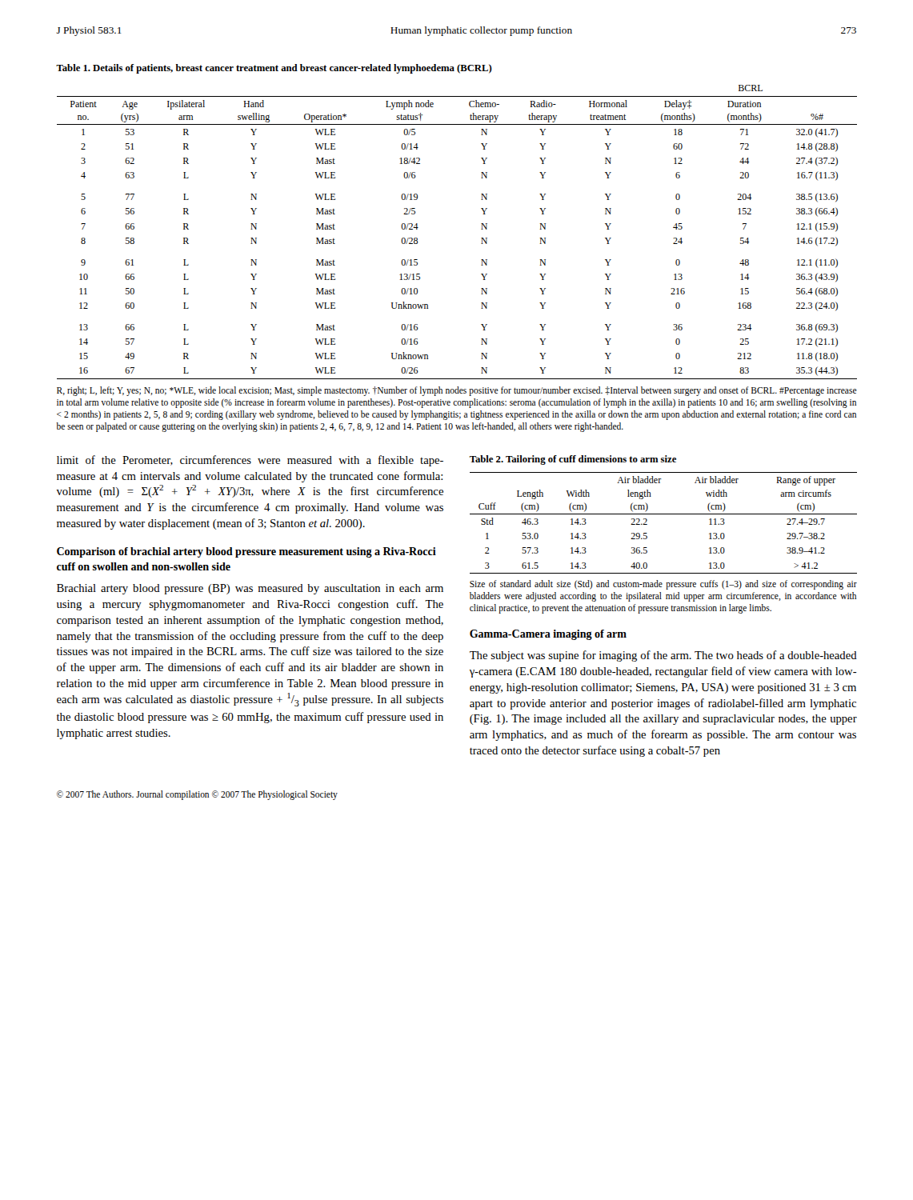J Physiol 583.1 Human lymphatic collector pump function 273
Table 1. Details of patients, breast cancer treatment and breast cancer-related lymphoedema (BCRL)
| | BCRL |
| --- | --- |
| Patient no. | Age (yrs) | Ipsilateral arm | Hand swelling | Operation* | Lymph node status† | Chemo- therapy | Radio- therapy | Hormonal treatment | Delay‡ (months) | Duration (months) | %# |
| 1 | 53 | R | Y | WLE | 0/5 | N | Y | Y | 18 | 71 | 32.0 (41.7) |
| 2 | 51 | R | Y | WLE | 0/14 | Y | Y | Y | 60 | 72 | 14.8 (28.8) |
| 3 | 62 | R | Y | Mast | 18/42 | Y | Y | N | 12 | 44 | 27.4 (37.2) |
| 4 | 63 | L | Y | WLE | 0/6 | N | Y | Y | 6 | 20 | 16.7 (11.3) |
| 5 | 77 | L | N | WLE | 0/19 | N | Y | Y | 0 | 204 | 38.5 (13.6) |
| 6 | 56 | R | Y | Mast | 2/5 | Y | Y | N | 0 | 152 | 38.3 (66.4) |
| 7 | 66 | R | N | Mast | 0/24 | N | N | Y | 45 | 7 | 12.1 (15.9) |
| 8 | 58 | R | N | Mast | 0/28 | N | N | Y | 24 | 54 | 14.6 (17.2) |
| 9 | 61 | L | N | Mast | 0/15 | N | N | Y | 0 | 48 | 12.1 (11.0) |
| 10 | 66 | L | Y | WLE | 13/15 | Y | Y | Y | 13 | 14 | 36.3 (43.9) |
| 11 | 50 | L | Y | Mast | 0/10 | N | Y | N | 216 | 15 | 56.4 (68.0) |
| 12 | 60 | L | N | WLE | Unknown | N | Y | Y | 0 | 168 | 22.3 (24.0) |
| 13 | 66 | L | Y | Mast | 0/16 | Y | Y | Y | 36 | 234 | 36.8 (69.3) |
| 14 | 57 | L | Y | WLE | 0/16 | N | Y | Y | 0 | 25 | 17.2 (21.1) |
| 15 | 49 | R | N | WLE | Unknown | N | Y | Y | 0 | 212 | 11.8 (18.0) |
| 16 | 67 | L | Y | WLE | 0/26 | N | Y | N | 12 | 83 | 35.3 (44.3) |
R, right; L, left; Y, yes; N, no; *WLE, wide local excision; Mast, simple mastectomy. †Number of lymph nodes positive for tumour/number excised. ‡Interval between surgery and onset of BCRL. #Percentage increase in total arm volume relative to opposite side (% increase in forearm volume in parentheses). Post-operative complications: seroma (accumulation of lymph in the axilla) in patients 10 and 16; arm swelling (resolving in < 2 months) in patients 2, 5, 8 and 9; cording (axillary web syndrome, believed to be caused by lymphangitis; a tightness experienced in the axilla or down the arm upon abduction and external rotation; a fine cord can be seen or palpated or cause guttering on the overlying skin) in patients 2, 4, 6, 7, 8, 9, 12 and 14. Patient 10 was left-handed, all others were right-handed.
limit of the Perometer, circumferences were measured with a flexible tape-measure at 4 cm intervals and volume calculated by the truncated cone formula: volume (ml) = Σ(X2 + Y2 + XY)/3π, where X is the first circumference measurement and Y is the circumference 4 cm proximally. Hand volume was measured by water displacement (mean of 3; Stanton et al. 2000).
Comparison of brachial artery blood pressure measurement using a Riva-Rocci cuff on swollen and non-swollen side
Brachial artery blood pressure (BP) was measured by auscultation in each arm using a mercury sphygmomanometer and Riva-Rocci congestion cuff. The comparison tested an inherent assumption of the lymphatic congestion method, namely that the transmission of the occluding pressure from the cuff to the deep tissues was not impaired in the BCRL arms. The cuff size was tailored to the size of the upper arm. The dimensions of each cuff and its air bladder are shown in relation to the mid upper arm circumference in Table 2. Mean blood pressure in each arm was calculated as diastolic pressure + 1/3 pulse pressure. In all subjects the diastolic blood pressure was ≥ 60 mmHg, the maximum cuff pressure used in lymphatic arrest studies.
Table 2. Tailoring of cuff dimensions to arm size
| Cuff | Length (cm) | Width (cm) | Air bladder length (cm) | Air bladder width (cm) | Range of upper arm circumfs (cm) |
| --- | --- | --- | --- | --- | --- |
| Std | 46.3 | 14.3 | 22.2 | 11.3 | 27.4–29.7 |
| 1 | 53.0 | 14.3 | 29.5 | 13.0 | 29.7–38.2 |
| 2 | 57.3 | 14.3 | 36.5 | 13.0 | 38.9–41.2 |
| 3 | 61.5 | 14.3 | 40.0 | 13.0 | > 41.2 |
Size of standard adult size (Std) and custom-made pressure cuffs (1–3) and size of corresponding air bladders were adjusted according to the ipsilateral mid upper arm circumference, in accordance with clinical practice, to prevent the attenuation of pressure transmission in large limbs.
Gamma-Camera imaging of arm
The subject was supine for imaging of the arm. The two heads of a double-headed γ-camera (E.CAM 180 double-headed, rectangular field of view camera with low-energy, high-resolution collimator; Siemens, PA, USA) were positioned 31 ± 3 cm apart to provide anterior and posterior images of radiolabel-filled arm lymphatic (Fig. 1). The image included all the axillary and supraclavicular nodes, the upper arm lymphatics, and as much of the forearm as possible. The arm contour was traced onto the detector surface using a cobalt-57 pen
© 2007 The Authors. Journal compilation © 2007 The Physiological Society